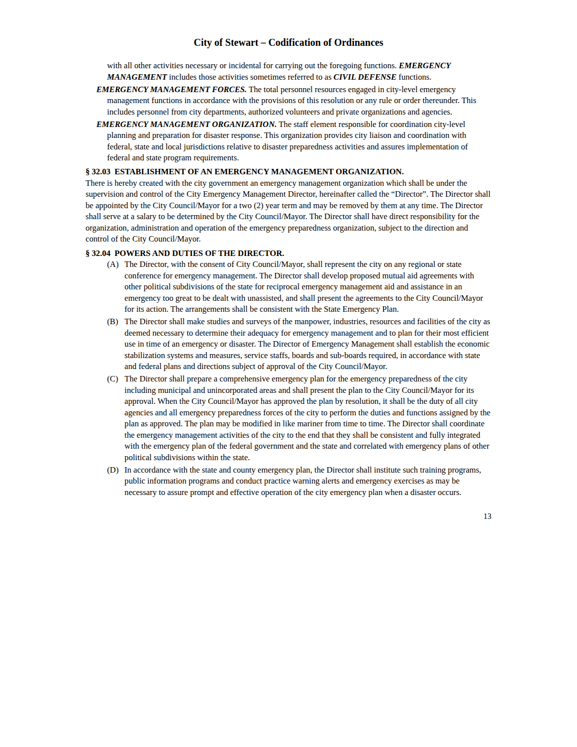City of Stewart – Codification of Ordinances
with all other activities necessary or incidental for carrying out the foregoing functions. EMERGENCY MANAGEMENT includes those activities sometimes referred to as CIVIL DEFENSE functions.
EMERGENCY MANAGEMENT FORCES. The total personnel resources engaged in city-level emergency management functions in accordance with the provisions of this resolution or any rule or order thereunder. This includes personnel from city departments, authorized volunteers and private organizations and agencies.
EMERGENCY MANAGEMENT ORGANIZATION. The staff element responsible for coordination city-level planning and preparation for disaster response. This organization provides city liaison and coordination with federal, state and local jurisdictions relative to disaster preparedness activities and assures implementation of federal and state program requirements.
§ 32.03 Establishment of an Emergency Management Organization.
There is hereby created with the city government an emergency management organization which shall be under the supervision and control of the City Emergency Management Director, hereinafter called the “Director”. The Director shall be appointed by the City Council/Mayor for a two (2) year term and may be removed by them at any time. The Director shall serve at a salary to be determined by the City Council/Mayor. The Director shall have direct responsibility for the organization, administration and operation of the emergency preparedness organization, subject to the direction and control of the City Council/Mayor.
§ 32.04 Powers and Duties of the Director.
(A) The Director, with the consent of City Council/Mayor, shall represent the city on any regional or state conference for emergency management. The Director shall develop proposed mutual aid agreements with other political subdivisions of the state for reciprocal emergency management aid and assistance in an emergency too great to be dealt with unassisted, and shall present the agreements to the City Council/Mayor for its action. The arrangements shall be consistent with the State Emergency Plan.
(B) The Director shall make studies and surveys of the manpower, industries, resources and facilities of the city as deemed necessary to determine their adequacy for emergency management and to plan for their most efficient use in time of an emergency or disaster. The Director of Emergency Management shall establish the economic stabilization systems and measures, service staffs, boards and sub-boards required, in accordance with state and federal plans and directions subject of approval of the City Council/Mayor.
(C) The Director shall prepare a comprehensive emergency plan for the emergency preparedness of the city including municipal and unincorporated areas and shall present the plan to the City Council/Mayor for its approval. When the City Council/Mayor has approved the plan by resolution, it shall be the duty of all city agencies and all emergency preparedness forces of the city to perform the duties and functions assigned by the plan as approved. The plan may be modified in like mariner from time to time. The Director shall coordinate the emergency management activities of the city to the end that they shall be consistent and fully integrated with the emergency plan of the federal government and the state and correlated with emergency plans of other political subdivisions within the state.
(D) In accordance with the state and county emergency plan, the Director shall institute such training programs, public information programs and conduct practice warning alerts and emergency exercises as may be necessary to assure prompt and effective operation of the city emergency plan when a disaster occurs.
13